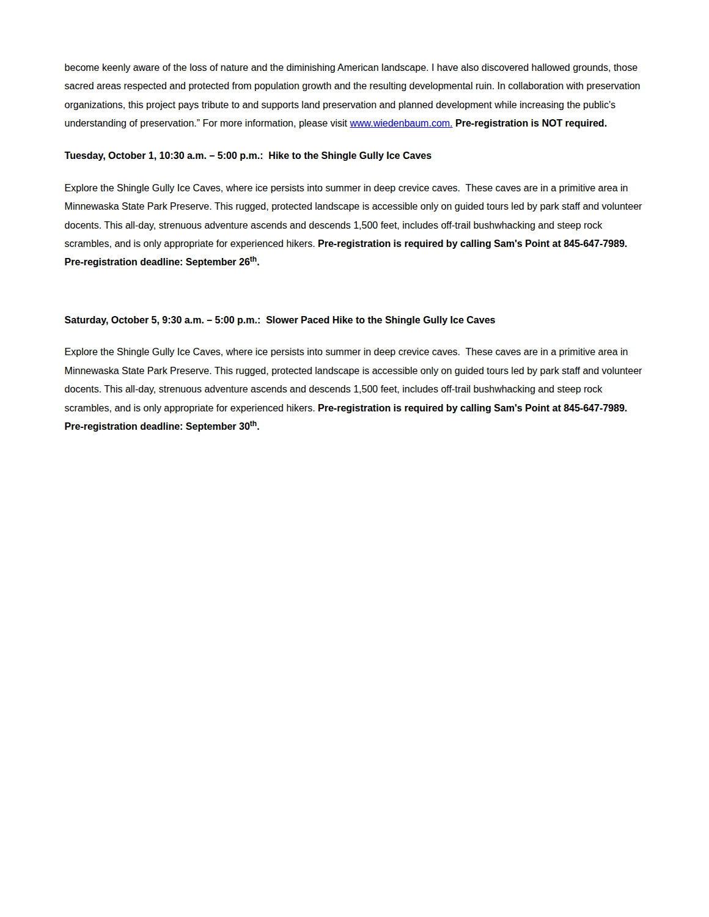become keenly aware of the loss of nature and the diminishing American landscape. I have also discovered hallowed grounds, those sacred areas respected and protected from population growth and the resulting developmental ruin. In collaboration with preservation organizations, this project pays tribute to and supports land preservation and planned development while increasing the public's understanding of preservation.” For more information, please visit www.wiedenbaum.com. Pre-registration is NOT required.
Tuesday, October 1, 10:30 a.m. – 5:00 p.m.: Hike to the Shingle Gully Ice Caves
Explore the Shingle Gully Ice Caves, where ice persists into summer in deep crevice caves. These caves are in a primitive area in Minnewaska State Park Preserve. This rugged, protected landscape is accessible only on guided tours led by park staff and volunteer docents. This all-day, strenuous adventure ascends and descends 1,500 feet, includes off-trail bushwhacking and steep rock scrambles, and is only appropriate for experienced hikers. Pre-registration is required by calling Sam's Point at 845-647-7989. Pre-registration deadline: September 26th.
Saturday, October 5, 9:30 a.m. – 5:00 p.m.: Slower Paced Hike to the Shingle Gully Ice Caves
Explore the Shingle Gully Ice Caves, where ice persists into summer in deep crevice caves. These caves are in a primitive area in Minnewaska State Park Preserve. This rugged, protected landscape is accessible only on guided tours led by park staff and volunteer docents. This all-day, strenuous adventure ascends and descends 1,500 feet, includes off-trail bushwhacking and steep rock scrambles, and is only appropriate for experienced hikers. Pre-registration is required by calling Sam's Point at 845-647-7989. Pre-registration deadline: September 30th.